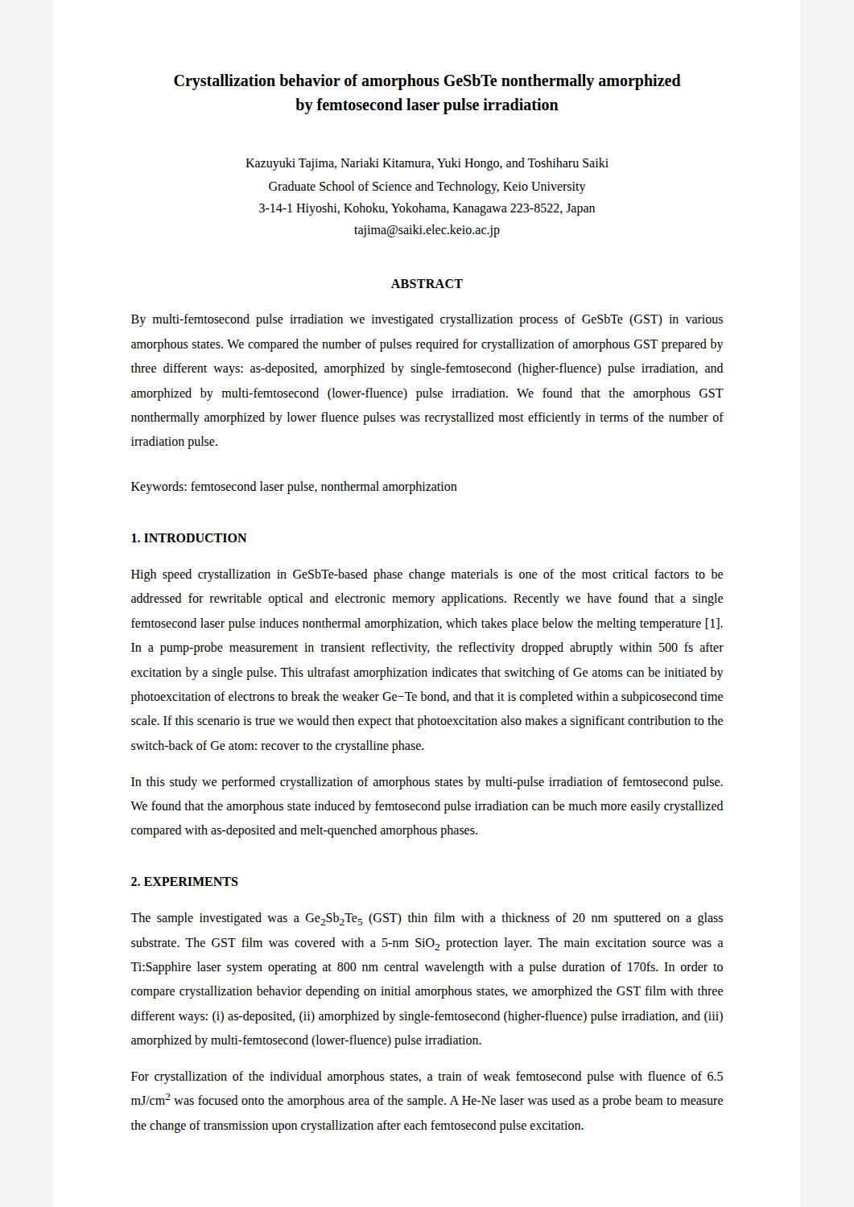Crystallization behavior of amorphous GeSbTe nonthermally amorphized
by femtosecond laser pulse irradiation
Kazuyuki Tajima, Nariaki Kitamura, Yuki Hongo, and Toshiharu Saiki
Graduate School of Science and Technology, Keio University
3-14-1 Hiyoshi, Kohoku, Yokohama, Kanagawa 223-8522, Japan
tajima@saiki.elec.keio.ac.jp
ABSTRACT
By multi-femtosecond pulse irradiation we investigated crystallization process of GeSbTe (GST) in various amorphous states. We compared the number of pulses required for crystallization of amorphous GST prepared by three different ways: as-deposited, amorphized by single-femtosecond (higher-fluence) pulse irradiation, and amorphized by multi-femtosecond (lower-fluence) pulse irradiation. We found that the amorphous GST nonthermally amorphized by lower fluence pulses was recrystallized most efficiently in terms of the number of irradiation pulse.
Keywords: femtosecond laser pulse, nonthermal amorphization
1. INTRODUCTION
High speed crystallization in GeSbTe-based phase change materials is one of the most critical factors to be addressed for rewritable optical and electronic memory applications. Recently we have found that a single femtosecond laser pulse induces nonthermal amorphization, which takes place below the melting temperature [1]. In a pump-probe measurement in transient reflectivity, the reflectivity dropped abruptly within 500 fs after excitation by a single pulse. This ultrafast amorphization indicates that switching of Ge atoms can be initiated by photoexcitation of electrons to break the weaker Ge−Te bond, and that it is completed within a subpicosecond time scale. If this scenario is true we would then expect that photoexcitation also makes a significant contribution to the switch-back of Ge atom: recover to the crystalline phase.
In this study we performed crystallization of amorphous states by multi-pulse irradiation of femtosecond pulse. We found that the amorphous state induced by femtosecond pulse irradiation can be much more easily crystallized compared with as-deposited and melt-quenched amorphous phases.
2. EXPERIMENTS
The sample investigated was a Ge2Sb2Te5 (GST) thin film with a thickness of 20 nm sputtered on a glass substrate. The GST film was covered with a 5-nm SiO2 protection layer. The main excitation source was a Ti:Sapphire laser system operating at 800 nm central wavelength with a pulse duration of 170fs. In order to compare crystallization behavior depending on initial amorphous states, we amorphized the GST film with three different ways: (i) as-deposited, (ii) amorphized by single-femtosecond (higher-fluence) pulse irradiation, and (iii) amorphized by multi-femtosecond (lower-fluence) pulse irradiation.
For crystallization of the individual amorphous states, a train of weak femtosecond pulse with fluence of 6.5 mJ/cm2 was focused onto the amorphous area of the sample. A He-Ne laser was used as a probe beam to measure the change of transmission upon crystallization after each femtosecond pulse excitation.